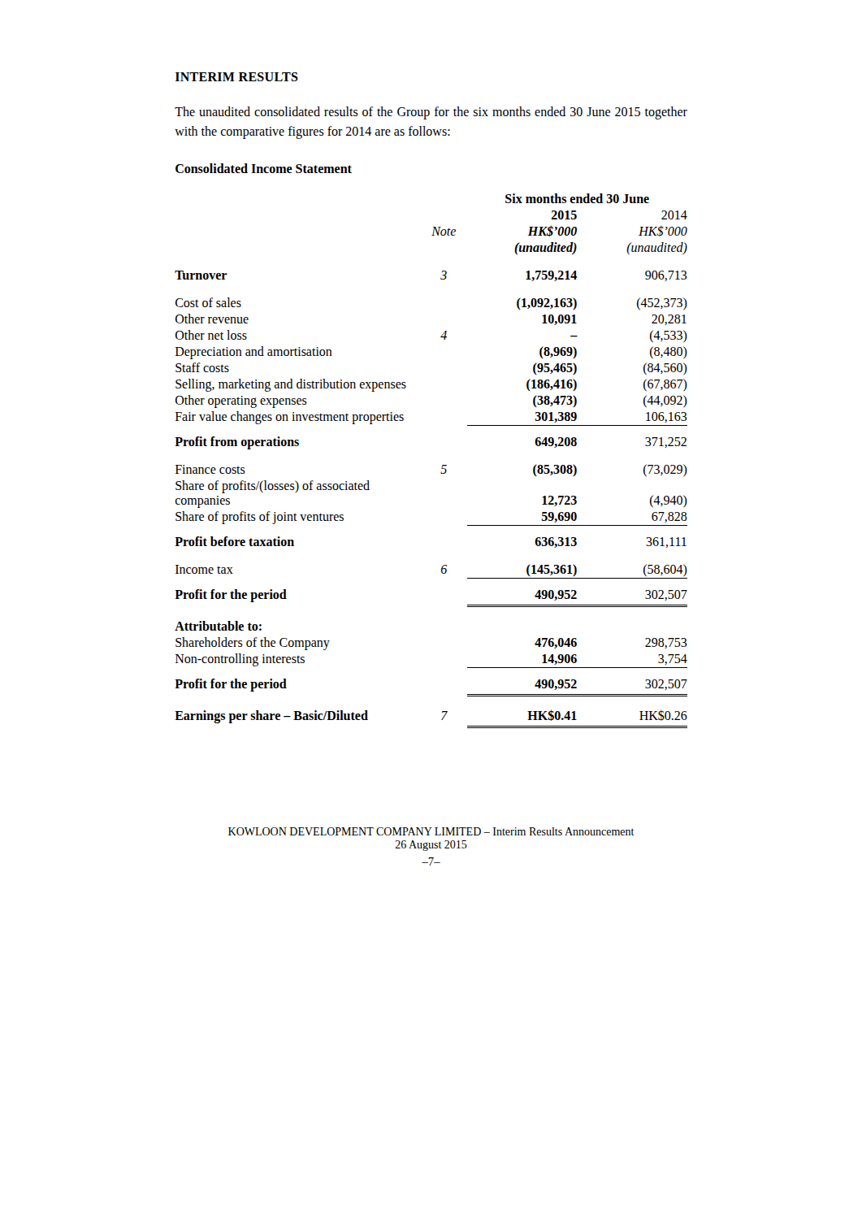INTERIM RESULTS
The unaudited consolidated results of the Group for the six months ended 30 June 2015 together with the comparative figures for 2014 are as follows:
Consolidated Income Statement
| | | Six months ended 30 June |
| | | 2015 | 2014 |
| | Note | HK$’000 | HK$’000 |
| | | (unaudited) | (unaudited) |
| Turnover | 3 | 1,759,214 | 906,713 |
| Cost of sales | | (1,092,163) | (452,373) |
| Other revenue | | 10,091 | 20,281 |
| Other net loss | 4 | – | (4,533) |
| Depreciation and amortisation | | (8,969) | (8,480) |
| Staff costs | | (95,465) | (84,560) |
| Selling, marketing and distribution expenses | | (186,416) | (67,867) |
| Other operating expenses | | (38,473) | (44,092) |
| Fair value changes on investment properties | | 301,389 | 106,163 |
| Profit from operations | | 649,208 | 371,252 |
| Finance costs | 5 | (85,308) | (73,029) |
| Share of profits/(losses) of associated companies | | 12,723 | (4,940) |
| Share of profits of joint ventures | | 59,690 | 67,828 |
| Profit before taxation | | 636,313 | 361,111 |
| Income tax | 6 | (145,361) | (58,604) |
| Profit for the period | | 490,952 | 302,507 |
| Attributable to: | | | |
| Shareholders of the Company | | 476,046 | 298,753 |
| Non-controlling interests | | 14,906 | 3,754 |
| Profit for the period | | 490,952 | 302,507 |
| Earnings per share – Basic/Diluted | 7 | HK$0.41 | HK$0.26 |
KOWLOON DEVELOPMENT COMPANY LIMITED – Interim Results Announcement
26 August 2015
–7–